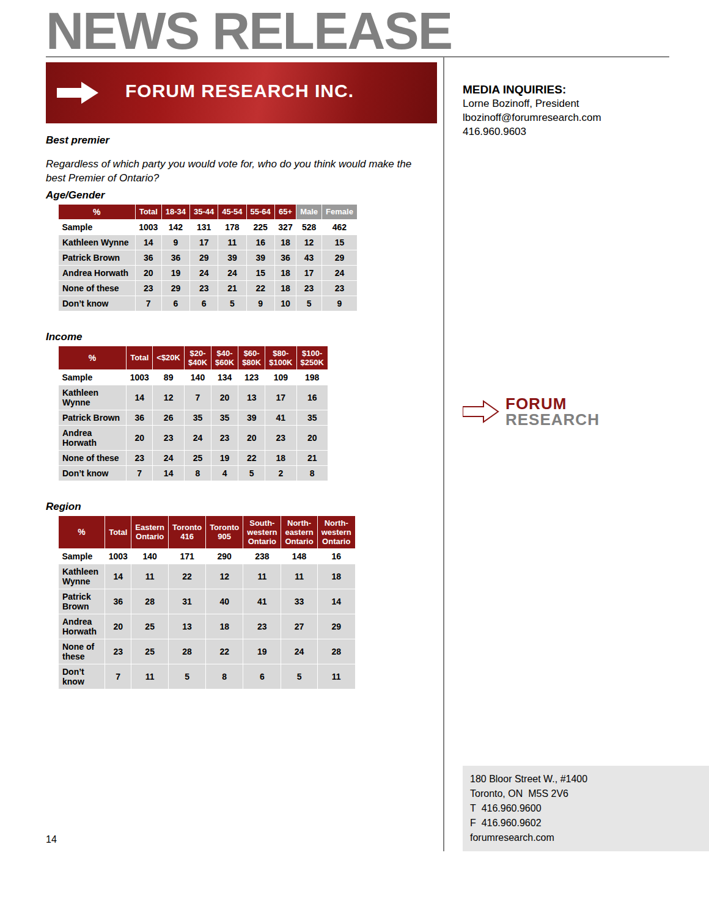NEWS RELEASE
FORUM RESEARCH INC.
Best premier
Regardless of which party you would vote for, who do you think would make the best Premier of Ontario?
Age/Gender
| % | Total | 18-34 | 35-44 | 45-54 | 55-64 | 65+ | Male | Female |
| Sample | 1003 | 142 | 131 | 178 | 225 | 327 | 528 | 462 |
| Kathleen Wynne | 14 | 9 | 17 | 11 | 16 | 18 | 12 | 15 |
| Patrick Brown | 36 | 36 | 29 | 39 | 39 | 36 | 43 | 29 |
| Andrea Horwath | 20 | 19 | 24 | 24 | 15 | 18 | 17 | 24 |
| None of these | 23 | 29 | 23 | 21 | 22 | 18 | 23 | 23 |
| Don’t know | 7 | 6 | 6 | 5 | 9 | 10 | 5 | 9 |
Income
| % | Total | <$20K | $20- $40K | $40- $60K | $60- $80K | $80- $100K | $100- $250K |
| Sample | 1003 | 89 | 140 | 134 | 123 | 109 | 198 |
| Kathleen Wynne | 14 | 12 | 7 | 20 | 13 | 17 | 16 |
| Patrick Brown | 36 | 26 | 35 | 35 | 39 | 41 | 35 |
| Andrea Horwath | 20 | 23 | 24 | 23 | 20 | 23 | 20 |
| None of these | 23 | 24 | 25 | 19 | 22 | 18 | 21 |
| Don’t know | 7 | 14 | 8 | 4 | 5 | 2 | 8 |
Region
| % | Total | Eastern Ontario | Toronto 416 | Toronto 905 | South- western Ontario | North- eastern Ontario | North- western Ontario |
| Sample | 1003 | 140 | 171 | 290 | 238 | 148 | 16 |
| Kathleen Wynne | 14 | 11 | 22 | 12 | 11 | 11 | 18 |
| Patrick Brown | 36 | 28 | 31 | 40 | 41 | 33 | 14 |
| Andrea Horwath | 20 | 25 | 13 | 18 | 23 | 27 | 29 |
| None of these | 23 | 25 | 28 | 22 | 19 | 24 | 28 |
| Don’t know | 7 | 11 | 5 | 8 | 6 | 5 | 11 |
14
MEDIA INQUIRIES:
Lorne Bozinoff, President
lbozinoff@forumresearch.com
416.960.9603
FORUM
RESEARCH
180 Bloor Street W., #1400
Toronto, ON M5S 2V6
T 416.960.9600
F 416.960.9602
forumresearch.com